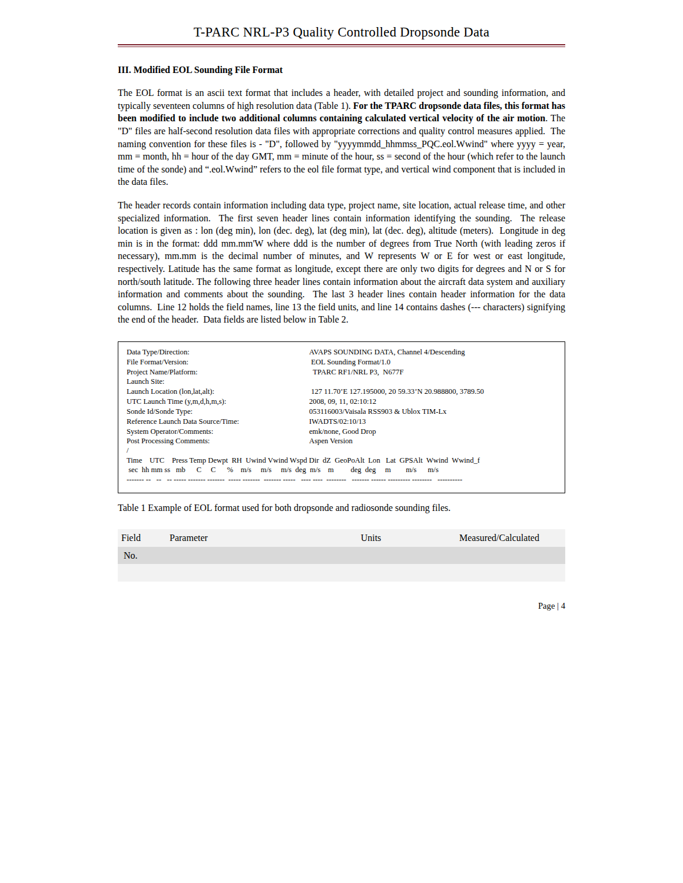T-PARC NRL-P3 Quality Controlled Dropsonde Data
III. Modified EOL Sounding File Format
The EOL format is an ascii text format that includes a header, with detailed project and sounding information, and typically seventeen columns of high resolution data (Table 1). For the TPARC dropsonde data files, this format has been modified to include two additional columns containing calculated vertical velocity of the air motion. The "D" files are half-second resolution data files with appropriate corrections and quality control measures applied. The naming convention for these files is - "D", followed by "yyyymmdd_hhmmss_PQC.eol.Wwind" where yyyy = year, mm = month, hh = hour of the day GMT, mm = minute of the hour, ss = second of the hour (which refer to the launch time of the sonde) and “.eol.Wwind” refers to the eol file format type, and vertical wind component that is included in the data files.
The header records contain information including data type, project name, site location, actual release time, and other specialized information. The first seven header lines contain information identifying the sounding. The release location is given as : lon (deg min), lon (dec. deg), lat (deg min), lat (dec. deg), altitude (meters). Longitude in deg min is in the format: ddd mm.mm'W where ddd is the number of degrees from True North (with leading zeros if necessary), mm.mm is the decimal number of minutes, and W represents W or E for west or east longitude, respectively. Latitude has the same format as longitude, except there are only two digits for degrees and N or S for north/south latitude. The following three header lines contain information about the aircraft data system and auxiliary information and comments about the sounding. The last 3 header lines contain header information for the data columns. Line 12 holds the field names, line 13 the field units, and line 14 contains dashes (--- characters) signifying the end of the header. Data fields are listed below in Table 2.
| Data Type/Direction: | AVAPS SOUNDING DATA, Channel 4/Descending |
| File Format/Version: | EOL Sounding Format/1.0 |
| Project Name/Platform: | TPARC RF1/NRL P3, N677F |
| Launch Site: | |
| Launch Location (lon,lat,alt): | 127 11.70’E 127.195000, 20 59.33’N 20.988800, 3789.50 |
| UTC Launch Time (y,m,d,h,m,s): | 2008, 09, 11, 02:10:12 |
| Sonde Id/Sonde Type: | 053116003/Vaisala RSS903 & Ublox TIM-Lx |
| Reference Launch Data Source/Time: | IWADTS/02:10/13 |
| System Operator/Comments: | emk/none, Good Drop |
| Post Processing Comments: | Aspen Version |
/
Time    UTC    Press Temp Dewpt  RH  Uwind Vwind Wspd Dir  dZ  GeoPoAlt  Lon   Lat  GPSAlt  Wwind  Wwind_f
 sec  hh mm ss   mb      C     C      %    m/s     m/s     m/s  deg  m/s    m         deg  deg     m        m/s      m/s
------- --   --   -- ----- ------- -------  ----- -------  ------- -----   ---- ----  --------   ------- ------ --------- --------   ----------
Table 1 Example of EOL format used for both dropsonde and radiosonde sounding files.
| Field | Parameter | Units | Measured/Calculated |
| No. | | | |
Page | 4